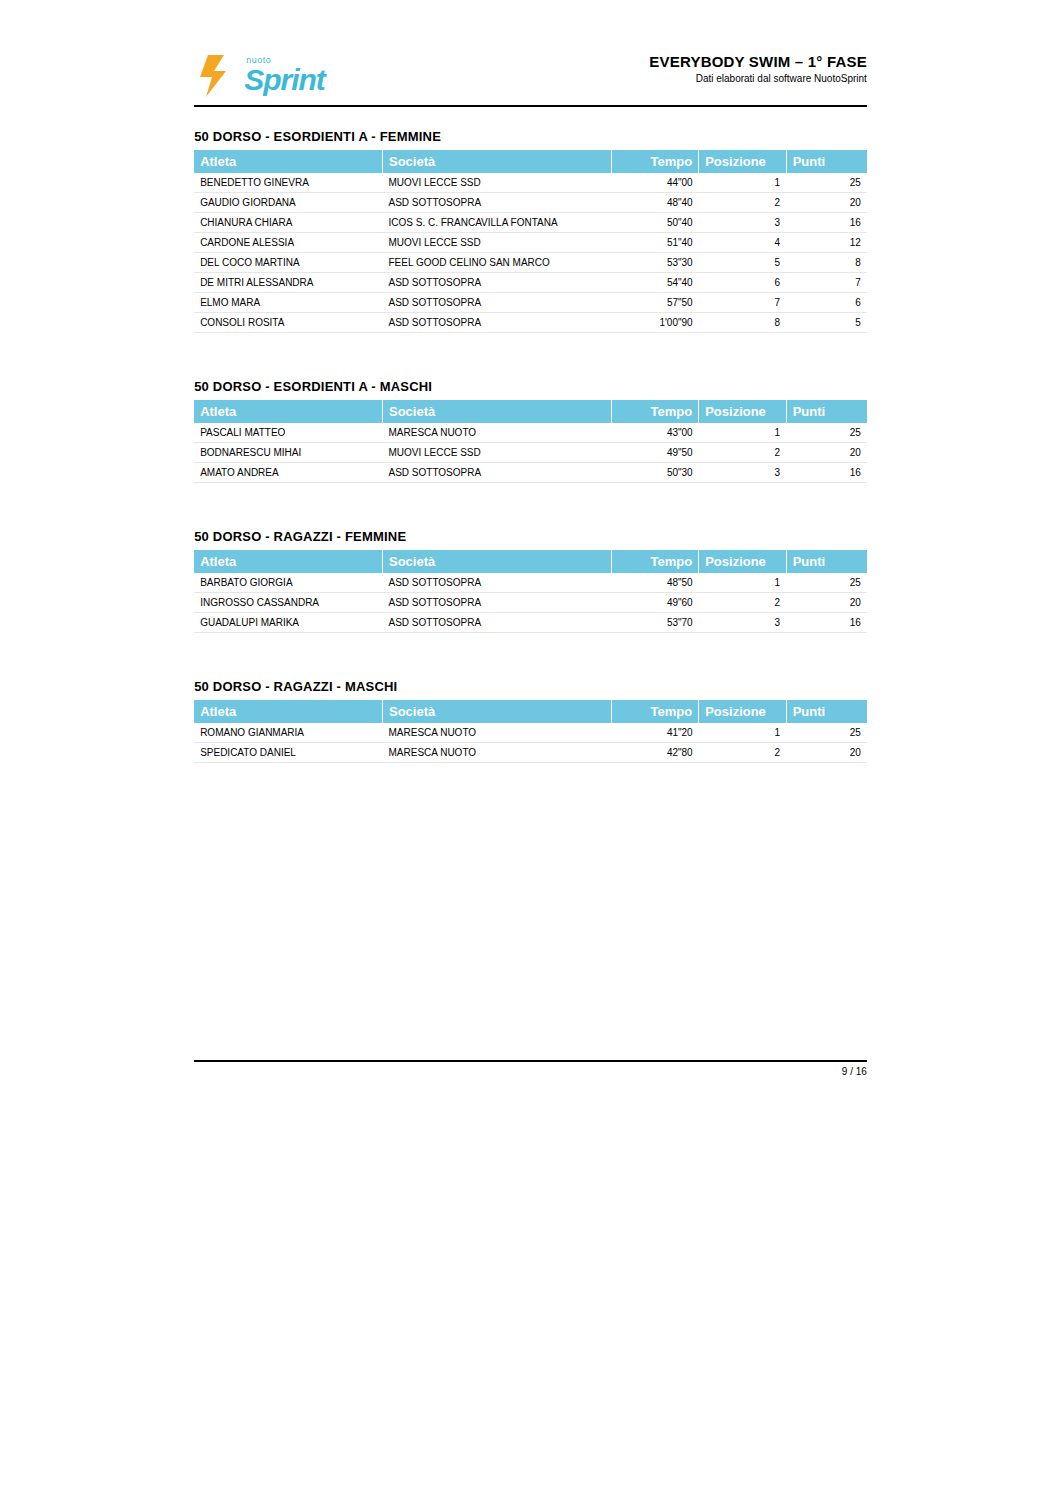nuoto Sprint
EVERYBODY SWIM – 1° FASE
Dati elaborati dal software NuotoSprint
50 DORSO - ESORDIENTI A - FEMMINE
| Atleta | Società | Tempo | Posizione | Punti |
| --- | --- | --- | --- | --- |
| BENEDETTO GINEVRA | MUOVI LECCE SSD | 44"00 | 1 | 25 |
| GAUDIO GIORDANA | ASD SOTTOSOPRA | 48"40 | 2 | 20 |
| CHIANURA CHIARA | ICOS S. C. FRANCAVILLA FONTANA | 50"40 | 3 | 16 |
| CARDONE ALESSIA | MUOVI LECCE SSD | 51"40 | 4 | 12 |
| DEL COCO MARTINA | FEEL GOOD CELINO SAN MARCO | 53"30 | 5 | 8 |
| DE MITRI ALESSANDRA | ASD SOTTOSOPRA | 54"40 | 6 | 7 |
| ELMO MARA | ASD SOTTOSOPRA | 57"50 | 7 | 6 |
| CONSOLI ROSITA | ASD SOTTOSOPRA | 1'00"90 | 8 | 5 |
50 DORSO - ESORDIENTI A - MASCHI
| Atleta | Società | Tempo | Posizione | Punti |
| --- | --- | --- | --- | --- |
| PASCALI MATTEO | MARESCA NUOTO | 43"00 | 1 | 25 |
| BODNARESCU MIHAI | MUOVI LECCE SSD | 49"50 | 2 | 20 |
| AMATO ANDREA | ASD SOTTOSOPRA | 50"30 | 3 | 16 |
50 DORSO - RAGAZZI - FEMMINE
| Atleta | Società | Tempo | Posizione | Punti |
| --- | --- | --- | --- | --- |
| BARBATO GIORGIA | ASD SOTTOSOPRA | 48"50 | 1 | 25 |
| INGROSSO CASSANDRA | ASD SOTTOSOPRA | 49"60 | 2 | 20 |
| GUADALUPI MARIKA | ASD SOTTOSOPRA | 53"70 | 3 | 16 |
50 DORSO - RAGAZZI - MASCHI
| Atleta | Società | Tempo | Posizione | Punti |
| --- | --- | --- | --- | --- |
| ROMANO GIANMARIA | MARESCA NUOTO | 41"20 | 1 | 25 |
| SPEDICATO DANIEL | MARESCA NUOTO | 42"80 | 2 | 20 |
9 / 16